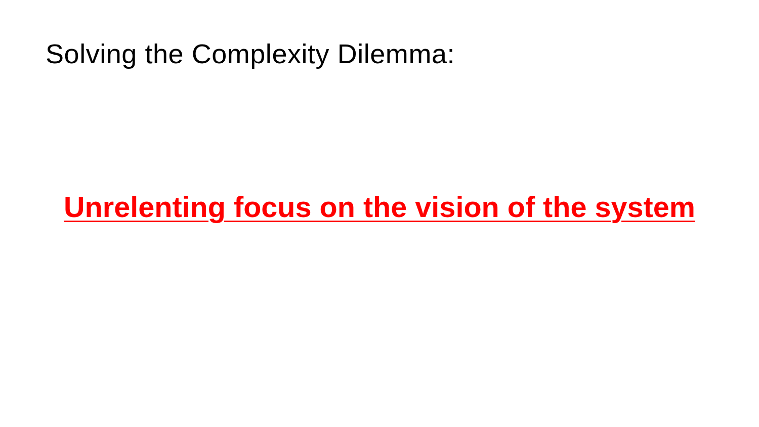Solving the Complexity Dilemma:
Unrelenting focus on the vision of the system